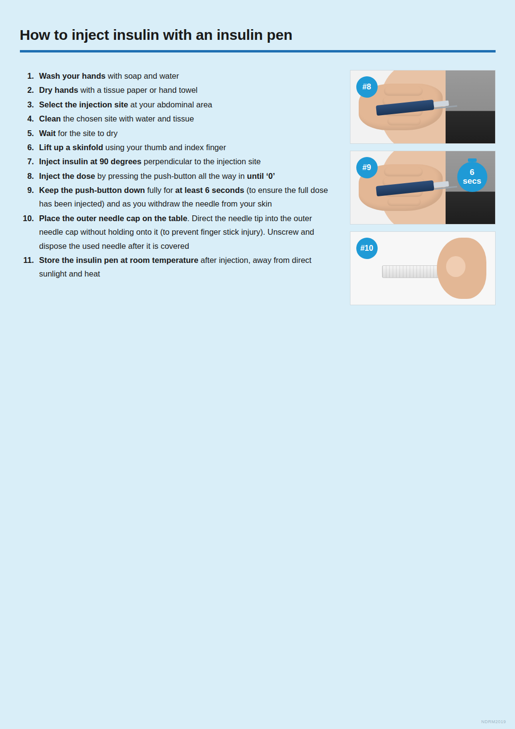How to inject insulin with an insulin pen
Wash your hands with soap and water
Dry hands with a tissue paper or hand towel
Select the injection site at your abdominal area
Clean the chosen site with water and tissue
Wait for the site to dry
Lift up a skinfold using your thumb and index finger
Inject insulin at 90 degrees perpendicular to the injection site
Inject the dose by pressing the push-button all the way in until ‘0’
Keep the push-button down fully for at least 6 seconds (to ensure the full dose has been injected) and as you withdraw the needle from your skin
Place the outer needle cap on the table. Direct the needle tip into the outer needle cap without holding onto it (to prevent finger stick injury). Unscrew and dispose the used needle after it is covered
Store the insulin pen at room temperature after injection, away from direct sunlight and heat
#8
#9
6 secs
#10
NDRM2019